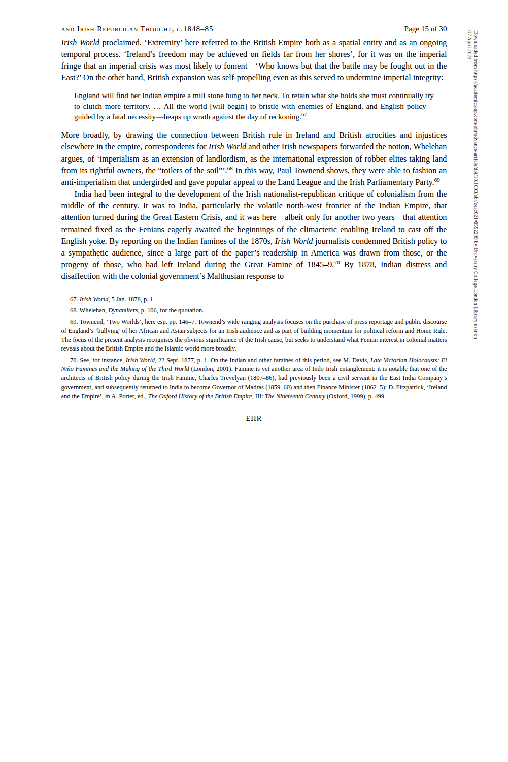Downloaded from https://academic.oup.com/ehr/advance-article/doi/10.1093/ehr/ceac021/6552209 by University College London Library user on 07 April 2022
and Irish Republican Thought, c. 1848–85 Page 15 of 30
Irish World proclaimed. ‘Extremity’ here referred to the British Empire both as a spatial entity and as an ongoing temporal process. ‘Ireland’s freedom may be achieved on fields far from her shores’, for it was on the imperial fringe that an imperial crisis was most likely to foment—‘Who knows but that the battle may be fought out in the East?’ On the other hand, British expansion was self-propelling even as this served to undermine imperial integrity:
England will find her Indian empire a mill stone hung to her neck. To retain what she holds she must continually try to clutch more territory. … All the world [will begin] to bristle with enemies of England, and English policy—guided by a fatal necessity—heaps up wrath against the day of reckoning.67
More broadly, by drawing the connection between British rule in Ireland and British atrocities and injustices elsewhere in the empire, correspondents for Irish World and other Irish newspapers forwarded the notion, Whelehan argues, of ‘imperialism as an extension of landlordism, as the international expression of robber elites taking land from its rightful owners, the “toilers of the soil”’.68 In this way, Paul Townend shows, they were able to fashion an anti-imperialism that undergirded and gave popular appeal to the Land League and the Irish Parliamentary Party.69
India had been integral to the development of the Irish nationalist-republican critique of colonialism from the middle of the century. It was to India, particularly the volatile north-west frontier of the Indian Empire, that attention turned during the Great Eastern Crisis, and it was here—albeit only for another two years—that attention remained fixed as the Fenians eagerly awaited the beginnings of the climacteric enabling Ireland to cast off the English yoke. By reporting on the Indian famines of the 1870s, Irish World journalists condemned British policy to a sympathetic audience, since a large part of the paper’s readership in America was drawn from those, or the progeny of those, who had left Ireland during the Great Famine of 1845–9.70 By 1878, Indian distress and disaffection with the colonial government’s Malthusian response to
67. Irish World, 5 Jan. 1878, p. 1.
68. Whelehan, Dynamiters, p. 106, for the quotation.
69. Townend, ‘Two Worlds’, here esp. pp. 146–7. Townend’s wide-ranging analysis focuses on the purchase of press reportage and public discourse of England’s ‘bullying’ of her African and Asian subjects for an Irish audience and as part of building momentum for political reform and Home Rule. The focus of the present analysis recognises the obvious significance of the Irish cause, but seeks to understand what Fenian interest in colonial matters reveals about the British Empire and the Islamic world more broadly.
70. See, for instance, Irish World, 22 Sept. 1877, p. 1. On the Indian and other famines of this period, see M. Davis, Late Victorian Holocausts: El Niño Famines and the Making of the Third World (London, 2001). Famine is yet another area of Indo-Irish entanglement: it is notable that one of the architects of British policy during the Irish Famine, Charles Trevelyan (1807–86), had previously been a civil servant in the East India Company’s government, and subsequently returned to India to become Governor of Madras (1859–60) and then Finance Minister (1862–5): D. Fitzpatrick, ‘Ireland and the Empire’, in A. Porter, ed., The Oxford History of the British Empire, III: The Nineteenth Century (Oxford, 1999), p. 499.
EHR